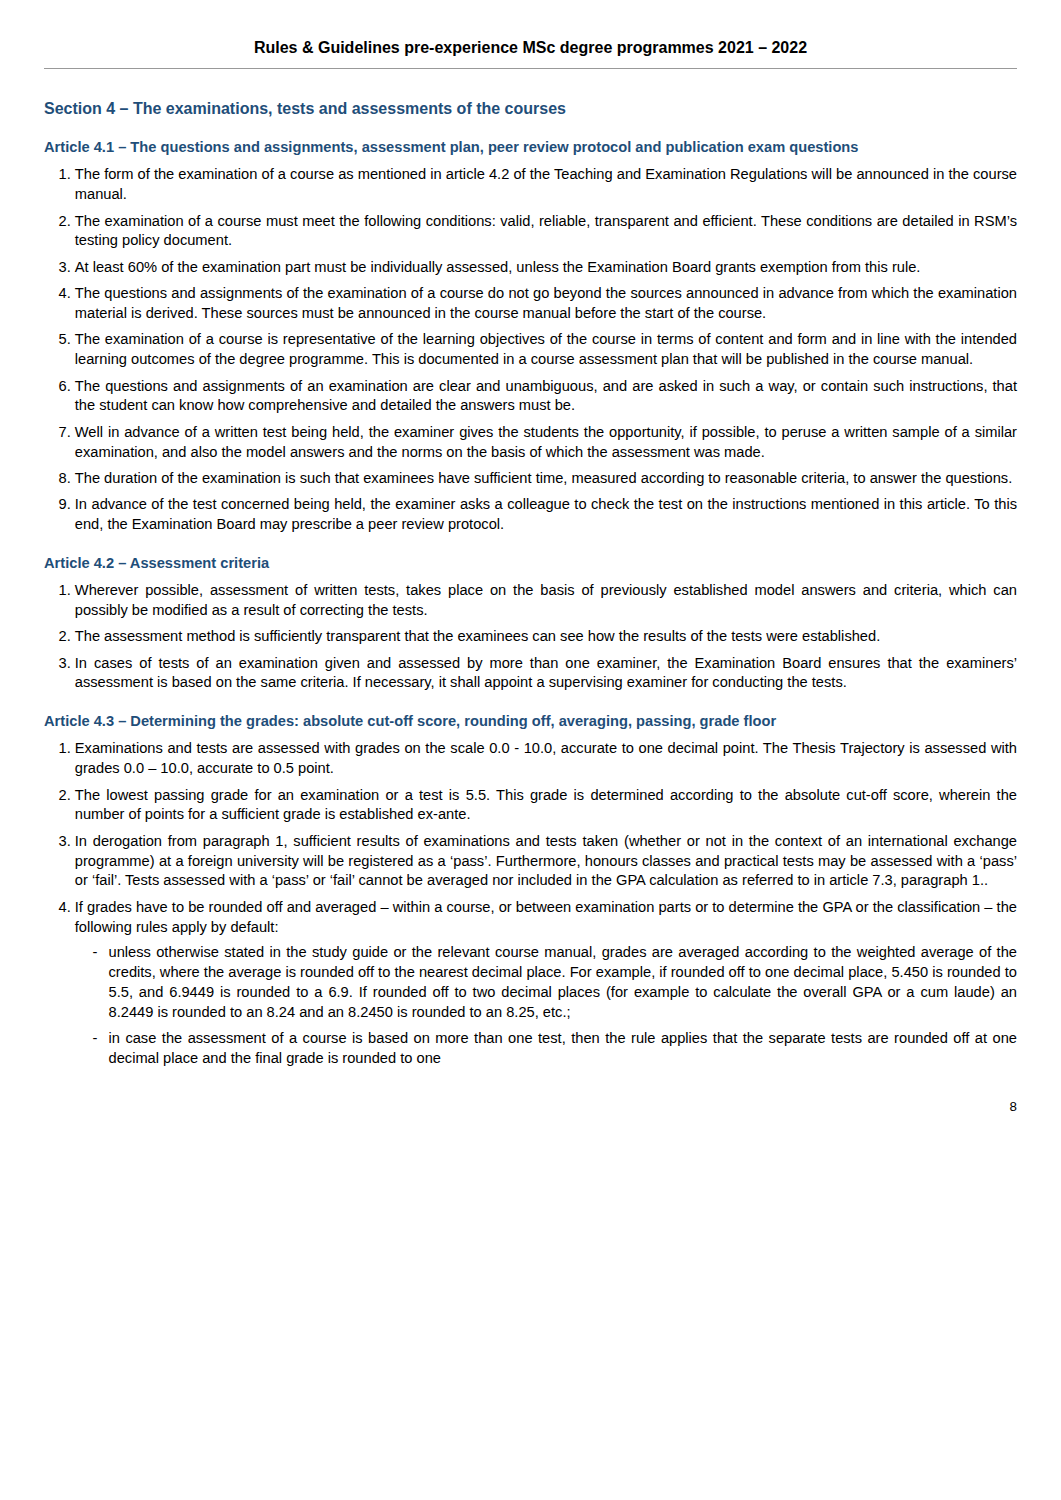Rules & Guidelines pre-experience MSc degree programmes 2021 – 2022
Section 4 – The examinations, tests and assessments of the courses
Article 4.1 – The questions and assignments, assessment plan, peer review protocol and publication exam questions
The form of the examination of a course as mentioned in article 4.2 of the Teaching and Examination Regulations will be announced in the course manual.
The examination of a course must meet the following conditions: valid, reliable, transparent and efficient. These conditions are detailed in RSM’s testing policy document.
At least 60% of the examination part must be individually assessed, unless the Examination Board grants exemption from this rule.
The questions and assignments of the examination of a course do not go beyond the sources announced in advance from which the examination material is derived. These sources must be announced in the course manual before the start of the course.
The examination of a course is representative of the learning objectives of the course in terms of content and form and in line with the intended learning outcomes of the degree programme. This is documented in a course assessment plan that will be published in the course manual.
The questions and assignments of an examination are clear and unambiguous, and are asked in such a way, or contain such instructions, that the student can know how comprehensive and detailed the answers must be.
Well in advance of a written test being held, the examiner gives the students the opportunity, if possible, to peruse a written sample of a similar examination, and also the model answers and the norms on the basis of which the assessment was made.
The duration of the examination is such that examinees have sufficient time, measured according to reasonable criteria, to answer the questions.
In advance of the test concerned being held, the examiner asks a colleague to check the test on the instructions mentioned in this article. To this end, the Examination Board may prescribe a peer review protocol.
Article 4.2 – Assessment criteria
Wherever possible, assessment of written tests, takes place on the basis of previously established model answers and criteria, which can possibly be modified as a result of correcting the tests.
The assessment method is sufficiently transparent that the examinees can see how the results of the tests were established.
In cases of tests of an examination given and assessed by more than one examiner, the Examination Board ensures that the examiners’ assessment is based on the same criteria. If necessary, it shall appoint a supervising examiner for conducting the tests.
Article 4.3 – Determining the grades: absolute cut-off score, rounding off, averaging, passing, grade floor
Examinations and tests are assessed with grades on the scale 0.0 - 10.0, accurate to one decimal point. The Thesis Trajectory is assessed with grades 0.0 – 10.0, accurate to 0.5 point.
The lowest passing grade for an examination or a test is 5.5. This grade is determined according to the absolute cut-off score, wherein the number of points for a sufficient grade is established ex-ante.
In derogation from paragraph 1, sufficient results of examinations and tests taken (whether or not in the context of an international exchange programme) at a foreign university will be registered as a ‘pass’. Furthermore, honours classes and practical tests may be assessed with a ‘pass’ or ‘fail’. Tests assessed with a ‘pass’ or ‘fail’ cannot be averaged nor included in the GPA calculation as referred to in article 7.3, paragraph 1..
If grades have to be rounded off and averaged – within a course, or between examination parts or to determine the GPA or the classification – the following rules apply by default:
unless otherwise stated in the study guide or the relevant course manual, grades are averaged according to the weighted average of the credits, where the average is rounded off to the nearest decimal place. For example, if rounded off to one decimal place, 5.450 is rounded to 5.5, and 6.9449 is rounded to a 6.9. If rounded off to two decimal places (for example to calculate the overall GPA or a cum laude) an 8.2449 is rounded to an 8.24 and an 8.2450 is rounded to an 8.25, etc.;
in case the assessment of a course is based on more than one test, then the rule applies that the separate tests are rounded off at one decimal place and the final grade is rounded to one
8